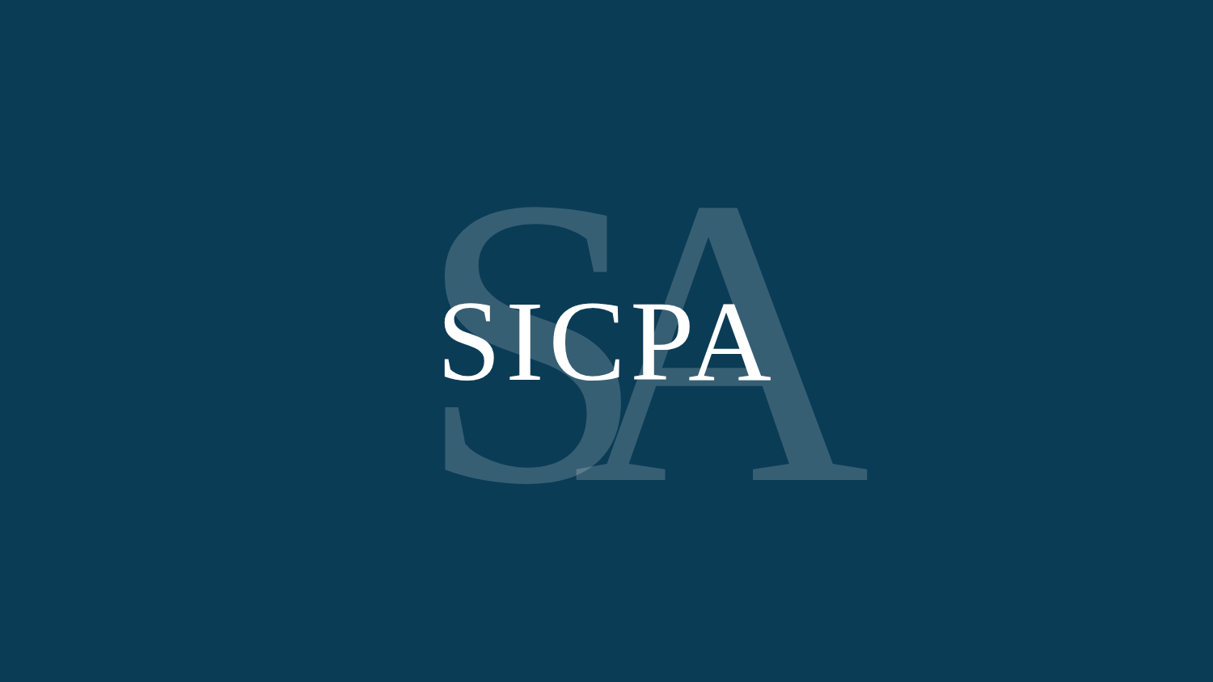SA
SICPA